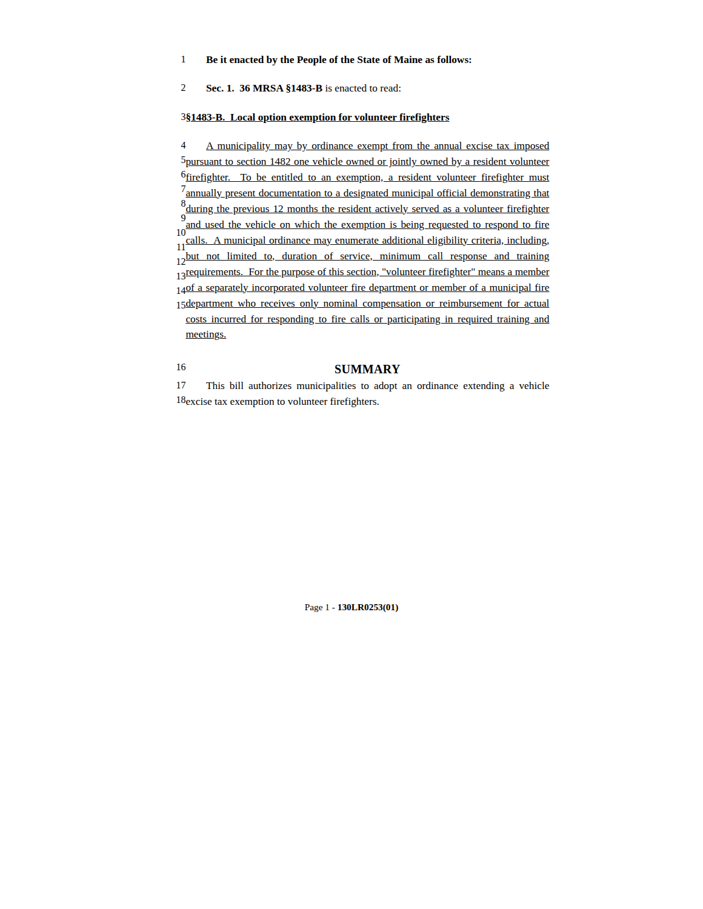| 1 | Be it enacted by the People of the State of Maine as follows: |
| 2 | Sec. 1. 36 MRSA §1483-B is enacted to read: |
| 3 | §1483-B. Local option exemption for volunteer firefighters |
| 4 5 6 7 8 9 10 11 12 13 14 15 | A municipality may by ordinance exempt from the annual excise tax imposed pursuant to section 1482 one vehicle owned or jointly owned by a resident volunteer firefighter. To be entitled to an exemption, a resident volunteer firefighter must annually present documentation to a designated municipal official demonstrating that during the previous 12 months the resident actively served as a volunteer firefighter and used the vehicle on which the exemption is being requested to respond to fire calls. A municipal ordinance may enumerate additional eligibility criteria, including, but not limited to, duration of service, minimum call response and training requirements. For the purpose of this section, "volunteer firefighter" means a member of a separately incorporated volunteer fire department or member of a municipal fire department who receives only nominal compensation or reimbursement for actual costs incurred for responding to fire calls or participating in required training and meetings. |
| 16 | SUMMARY |
| 17 18 | This bill authorizes municipalities to adopt an ordinance extending a vehicle excise tax exemption to volunteer firefighters. |
Page 1 - 130LR0253(01)